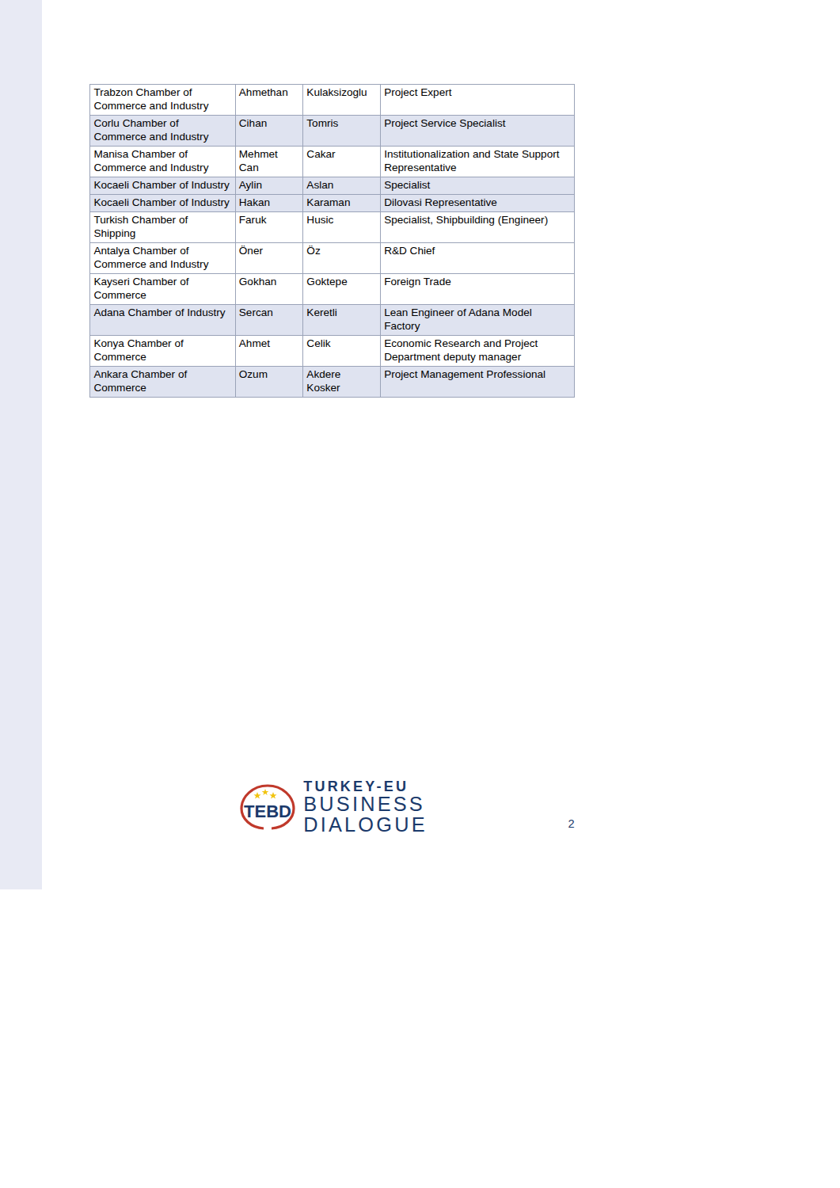| Trabzon Chamber of Commerce and Industry | Ahmethan | Kulaksizoglu | Project Expert |
| Corlu Chamber of Commerce and Industry | Cihan | Tomris | Project Service Specialist |
| Manisa Chamber of Commerce and Industry | Mehmet Can | Cakar | Institutionalization and State Support Representative |
| Kocaeli Chamber of Industry | Aylin | Aslan | Specialist |
| Kocaeli Chamber of Industry | Hakan | Karaman | Dilovasi Representative |
| Turkish Chamber of Shipping | Faruk | Husic | Specialist, Shipbuilding (Engineer) |
| Antalya Chamber of Commerce and Industry | Öner | Öz | R&D Chief |
| Kayseri Chamber of Commerce | Gokhan | Goktepe | Foreign Trade |
| Adana Chamber of Industry | Sercan | Keretli | Lean Engineer of Adana Model Factory |
| Konya Chamber of Commerce | Ahmet | Celik | Economic Research and Project Department deputy manager |
| Ankara Chamber of Commerce | Ozum | Akdere Kosker | Project Management Professional |
TEBD
TURKEY-EU
BUSINESS
DIALOGUE
2